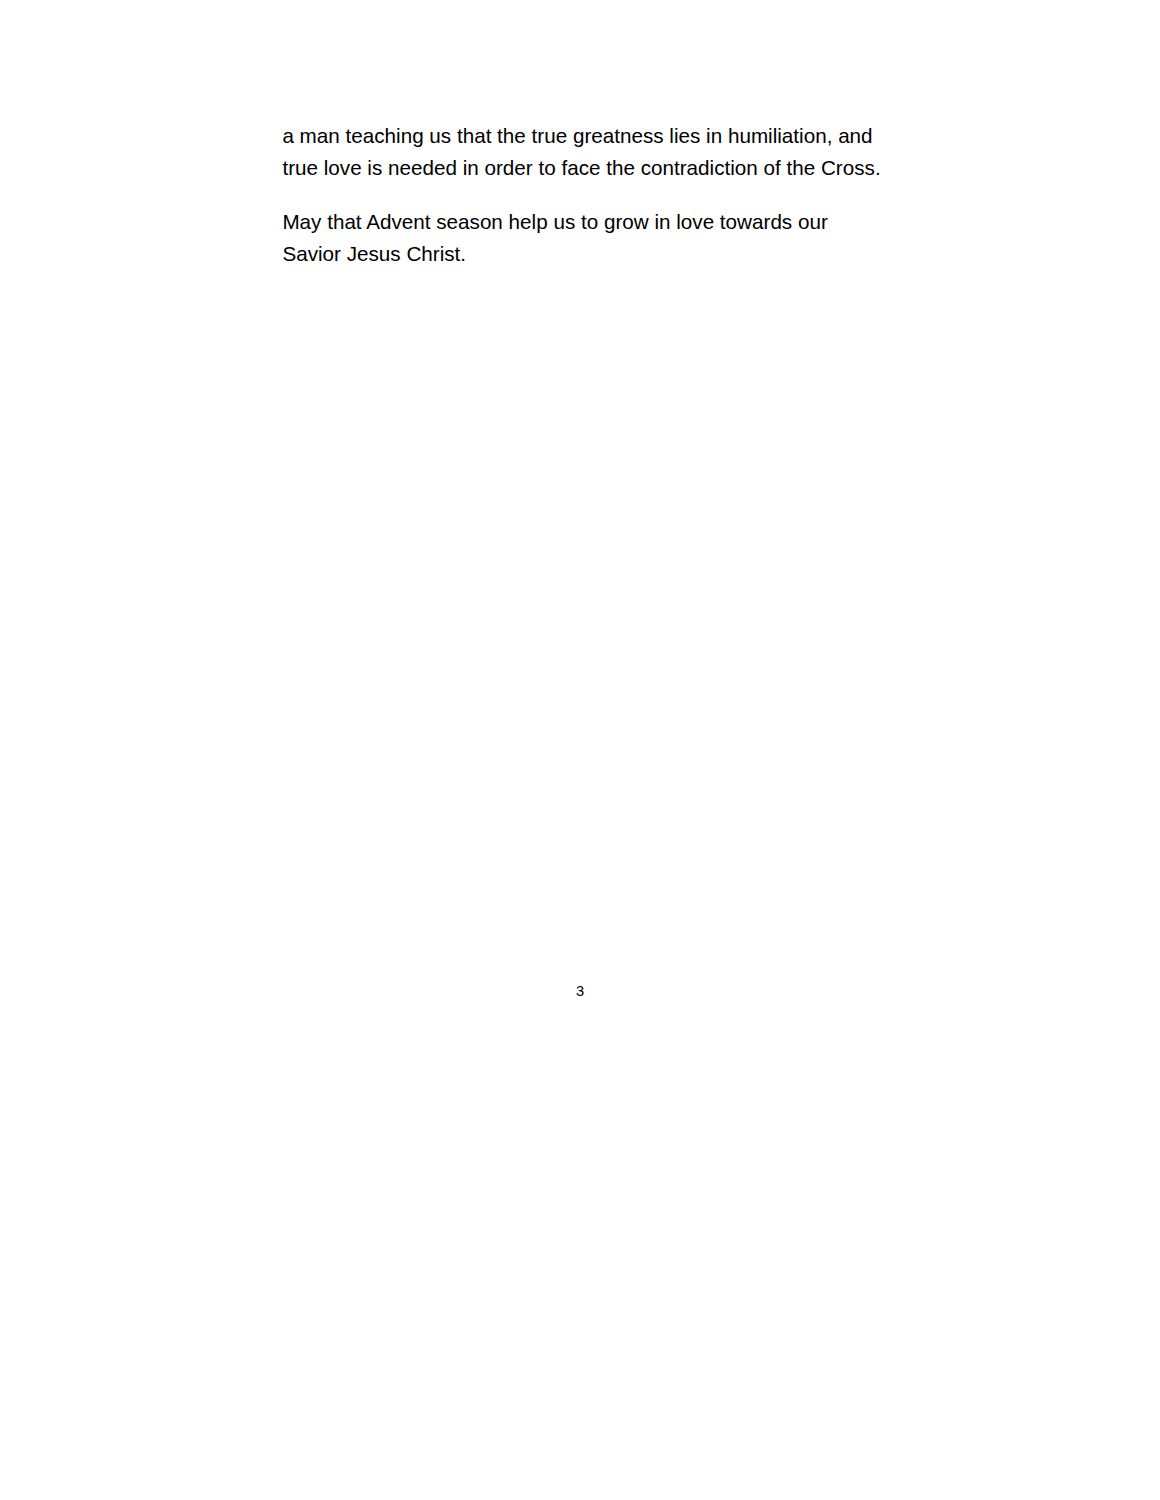a man teaching us that the true greatness lies in humiliation, and true love is needed in order to face the contradiction of the Cross.
May that Advent season help us to grow in love towards our Savior Jesus Christ.
3